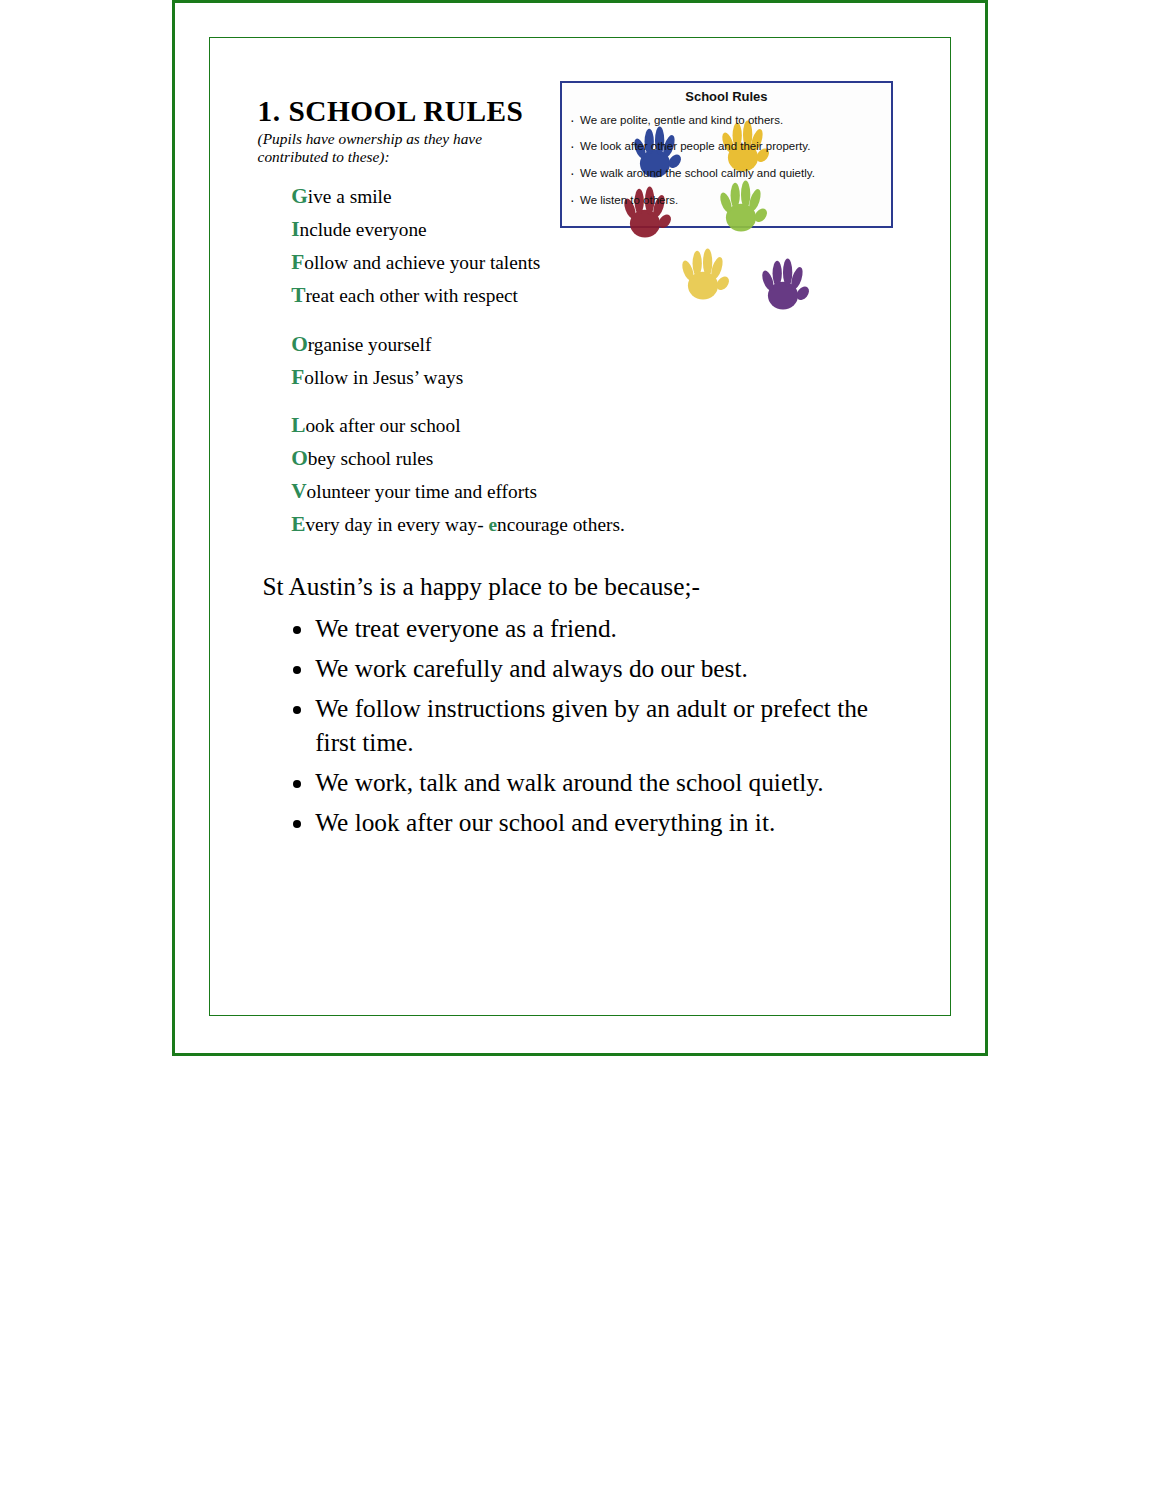School Rules
We are polite, gentle and kind to others.
We look after other people and their property.
We walk around the school calmly and quietly.
We listen to others.
1. SCHOOL RULES
(Pupils have ownership as they have contributed to these):
Give a smile
Include everyone
Follow and achieve your talents
Treat each other with respect
Organise yourself
Follow in Jesus’ ways
Look after our school
Obey school rules
Volunteer your time and efforts
Every day in every way- encourage others.
St Austin’s is a happy place to be because;-
We treat everyone as a friend.
We work carefully and always do our best.
We follow instructions given by an adult or prefect the first time.
We work, talk and walk around the school quietly.
We look after our school and everything in it.